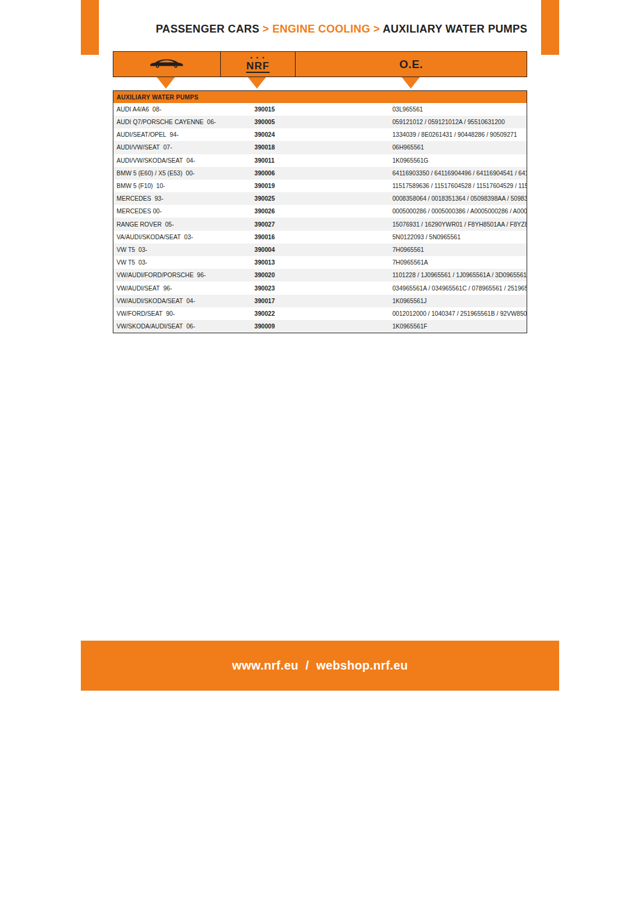PASSENGER CARS > ENGINE COOLING > AUXILIARY WATER PUMPS
| | • • • NRF | O.E. |
| AUXILIARY WATER PUMPS |
| AUDI A4/A6 08- | 390015 | 03L965561 |
| AUDI Q7/PORSCHE CAYENNE 06- | 390005 | 059121012 / 059121012A / 95510631200 |
| AUDI/SEAT/OPEL 94- | 390024 | 1334039 / 8E0261431 / 90448286 / 90509271 |
| AUDI/VW/SEAT 07- | 390018 | 06H965561 |
| AUDI/VW/SKODA/SEAT 04- | 390011 | 1K0965561G |
| BMW 5 (E60) / X5 (E53) 00- | 390006 | 64116903350 / 64116904496 / 64116904541 / 64116906375 / 64116907811 / 64116913489 + |
| BMW 5 (F10) 10- | 390019 | 11517589636 / 11517604528 / 11517604529 / 11517629916 / 7589636 / 7604528 / 7604529 + |
| MERCEDES 93- | 390025 | 0008358064 / 0018351364 / 05098398AA / 5098398AA / A0008358064 / A0018351364 |
| MERCEDES 00- | 390026 | 0005000286 / 0005000386 / A0005000286 / A0005000386 |
| RANGE ROVER 05- | 390027 | 15076931 / 16290YWR01 / F8YH8501AA / F8YZ8501AA / PEB500010 |
| VA/AUDI/SKODA/SEAT 03- | 390016 | 5N0122093 / 5N0965561 |
| VW T5 03- | 390004 | 7H0965561 |
| VW T5 03- | 390013 | 7H0965561A |
| VW/AUDI/FORD/PORSCHE 96- | 390020 | 1101228 / 1J0965561 / 1J0965561A / 3D0965561A / 3D0965561D / 3M218502BA + |
| VW/AUDI/SEAT 96- | 390023 | 034965561A / 034965561C / 078965561 / 251965561 / 251965561A / 321965561 |
| VW/AUDI/SKODA/SEAT 04- | 390017 | 1K0965561J |
| VW/FORD/SEAT 90- | 390022 | 0012012000 / 1040347 / 251965561B / 92VW8502AA / 95VW8502AA / 95VW8502BA + |
| VW/SKODA/AUDI/SEAT 06- | 390009 | 1K0965561F |
UPDATE = APRIL 2020
www.nrf.eu / webshop.nrf.eu